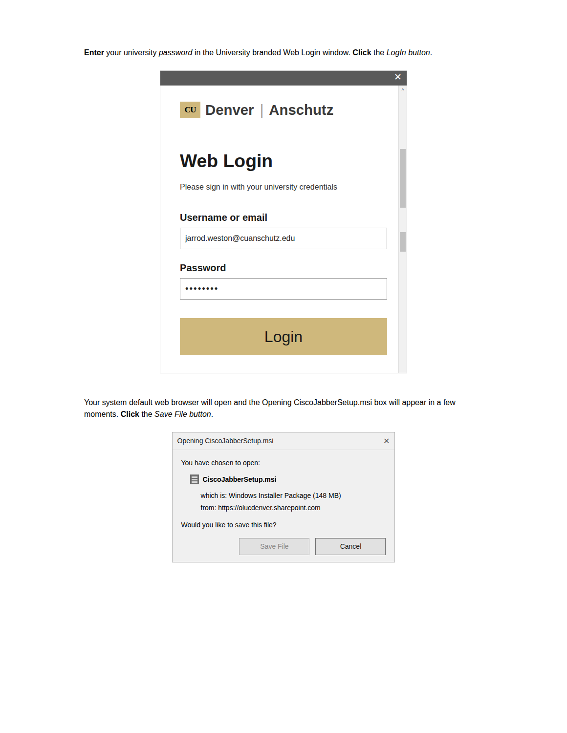Enter your university password in the University branded Web Login window. Click the LogIn button.
✕
^
CU
Denver | Anschutz
Web Login
Please sign in with your university credentials
Username or email
jarrod.weston@cuanschutz.edu
Password
••••••••
Login
Your system default web browser will open and the Opening CiscoJabberSetup.msi box will appear in a few moments. Click the Save File button.
Opening CiscoJabberSetup.msi ✕
You have chosen to open:
CiscoJabberSetup.msi
which is: Windows Installer Package (148 MB)
from: https://olucdenver.sharepoint.com
Would you like to save this file?
Save File
Cancel